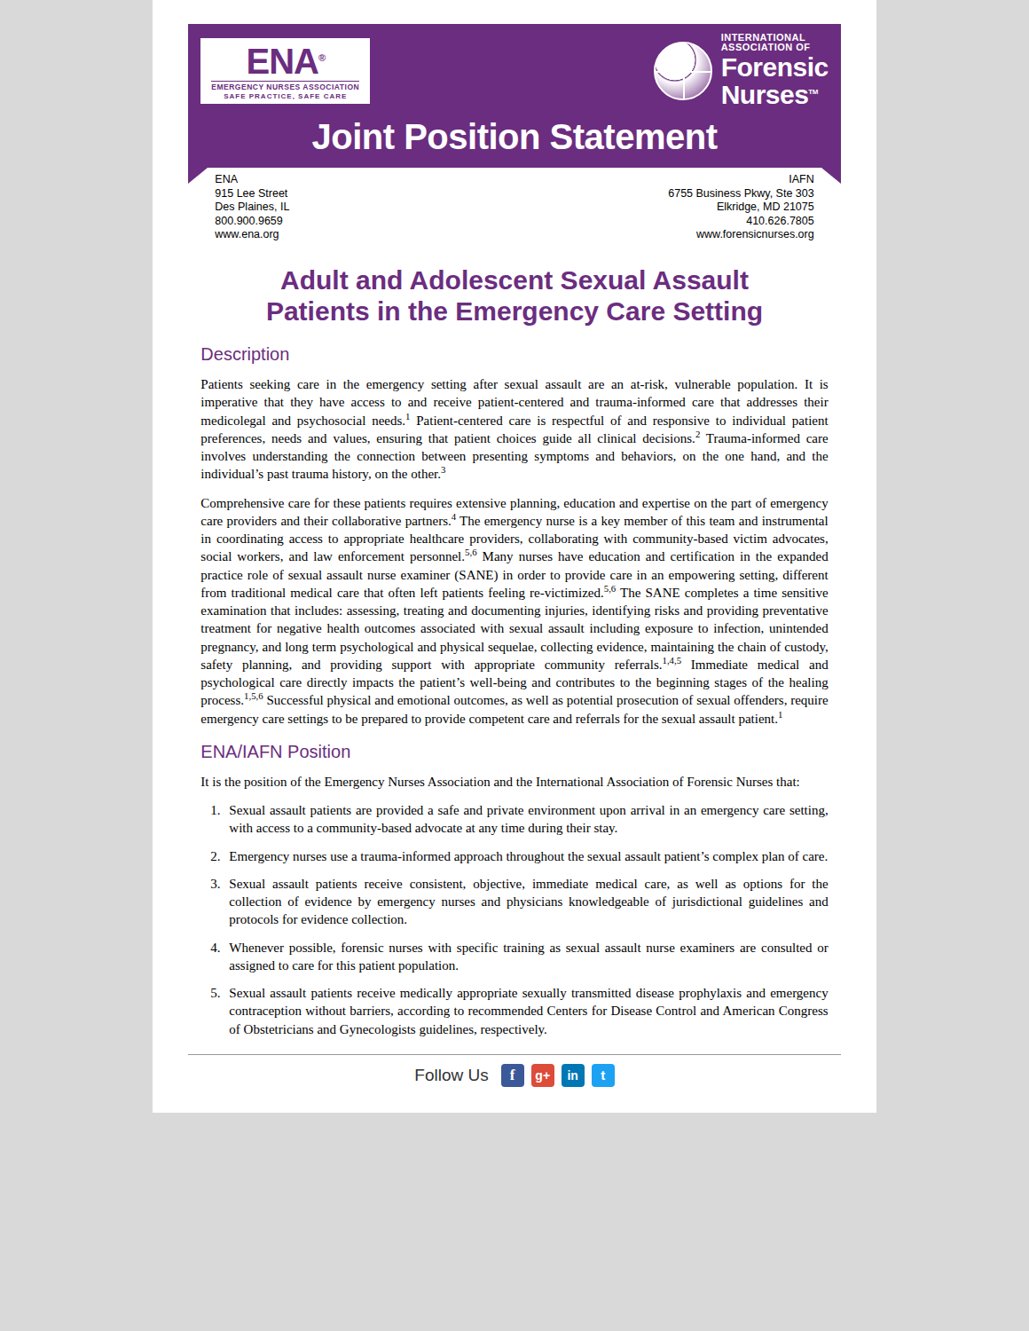ENA®
EMERGENCY NURSES ASSOCIATION
SAFE PRACTICE, SAFE CARE
INTERNATIONAL
ASSOCIATION OF
Forensic
NursesTM
Joint Position Statement
ENA
915 Lee Street
Des Plaines, IL
800.900.9659
www.ena.org
IAFN
6755 Business Pkwy, Ste 303
Elkridge, MD 21075
410.626.7805
www.forensicnurses.org
Adult and Adolescent Sexual Assault
Patients in the Emergency Care Setting
Description
Patients seeking care in the emergency setting after sexual assault are an at-risk, vulnerable population. It is imperative that they have access to and receive patient-centered and trauma-informed care that addresses their medicolegal and psychosocial needs.1 Patient-centered care is respectful of and responsive to individual patient preferences, needs and values, ensuring that patient choices guide all clinical decisions.2 Trauma-informed care involves understanding the connection between presenting symptoms and behaviors, on the one hand, and the individual’s past trauma history, on the other.3
Comprehensive care for these patients requires extensive planning, education and expertise on the part of emergency care providers and their collaborative partners.4 The emergency nurse is a key member of this team and instrumental in coordinating access to appropriate healthcare providers, collaborating with community-based victim advocates, social workers, and law enforcement personnel.5,6 Many nurses have education and certification in the expanded practice role of sexual assault nurse examiner (SANE) in order to provide care in an empowering setting, different from traditional medical care that often left patients feeling re-victimized.5,6 The SANE completes a time sensitive examination that includes: assessing, treating and documenting injuries, identifying risks and providing preventative treatment for negative health outcomes associated with sexual assault including exposure to infection, unintended pregnancy, and long term psychological and physical sequelae, collecting evidence, maintaining the chain of custody, safety planning, and providing support with appropriate community referrals.1,4,5 Immediate medical and psychological care directly impacts the patient’s well-being and contributes to the beginning stages of the healing process.1,5,6 Successful physical and emotional outcomes, as well as potential prosecution of sexual offenders, require emergency care settings to be prepared to provide competent care and referrals for the sexual assault patient.1
ENA/IAFN Position
It is the position of the Emergency Nurses Association and the International Association of Forensic Nurses that:
Sexual assault patients are provided a safe and private environment upon arrival in an emergency care setting, with access to a community-based advocate at any time during their stay.
Emergency nurses use a trauma-informed approach throughout the sexual assault patient’s complex plan of care.
Sexual assault patients receive consistent, objective, immediate medical care, as well as options for the collection of evidence by emergency nurses and physicians knowledgeable of jurisdictional guidelines and protocols for evidence collection.
Whenever possible, forensic nurses with specific training as sexual assault nurse examiners are consulted or assigned to care for this patient population.
Sexual assault patients receive medically appropriate sexually transmitted disease prophylaxis and emergency contraception without barriers, according to recommended Centers for Disease Control and American Congress of Obstetricians and Gynecologists guidelines, respectively.
Follow Us f g+ in t